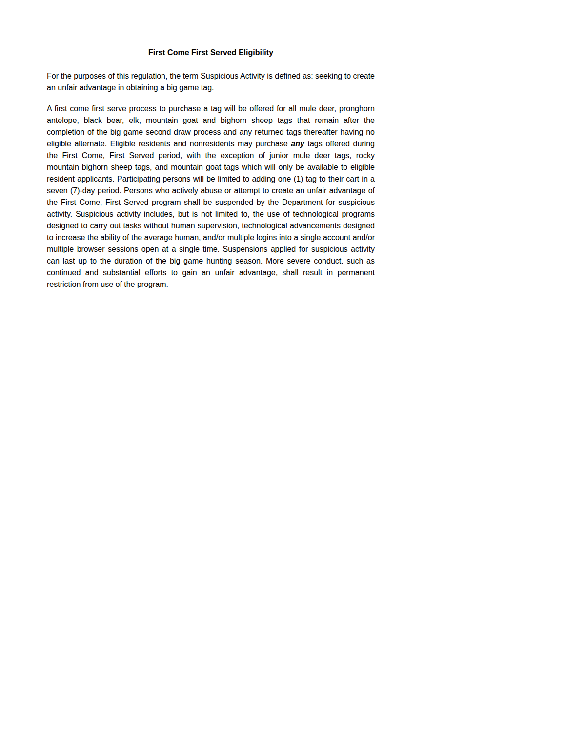First Come First Served Eligibility
For the purposes of this regulation, the term Suspicious Activity is defined as: seeking to create an unfair advantage in obtaining a big game tag.
A first come first serve process to purchase a tag will be offered for all mule deer, pronghorn antelope, black bear, elk, mountain goat and bighorn sheep tags that remain after the completion of the big game second draw process and any returned tags thereafter having no eligible alternate. Eligible residents and nonresidents may purchase any tags offered during the First Come, First Served period, with the exception of junior mule deer tags, rocky mountain bighorn sheep tags, and mountain goat tags which will only be available to eligible resident applicants. Participating persons will be limited to adding one (1) tag to their cart in a seven (7)-day period. Persons who actively abuse or attempt to create an unfair advantage of the First Come, First Served program shall be suspended by the Department for suspicious activity. Suspicious activity includes, but is not limited to, the use of technological programs designed to carry out tasks without human supervision, technological advancements designed to increase the ability of the average human, and/or multiple logins into a single account and/or multiple browser sessions open at a single time. Suspensions applied for suspicious activity can last up to the duration of the big game hunting season. More severe conduct, such as continued and substantial efforts to gain an unfair advantage, shall result in permanent restriction from use of the program.